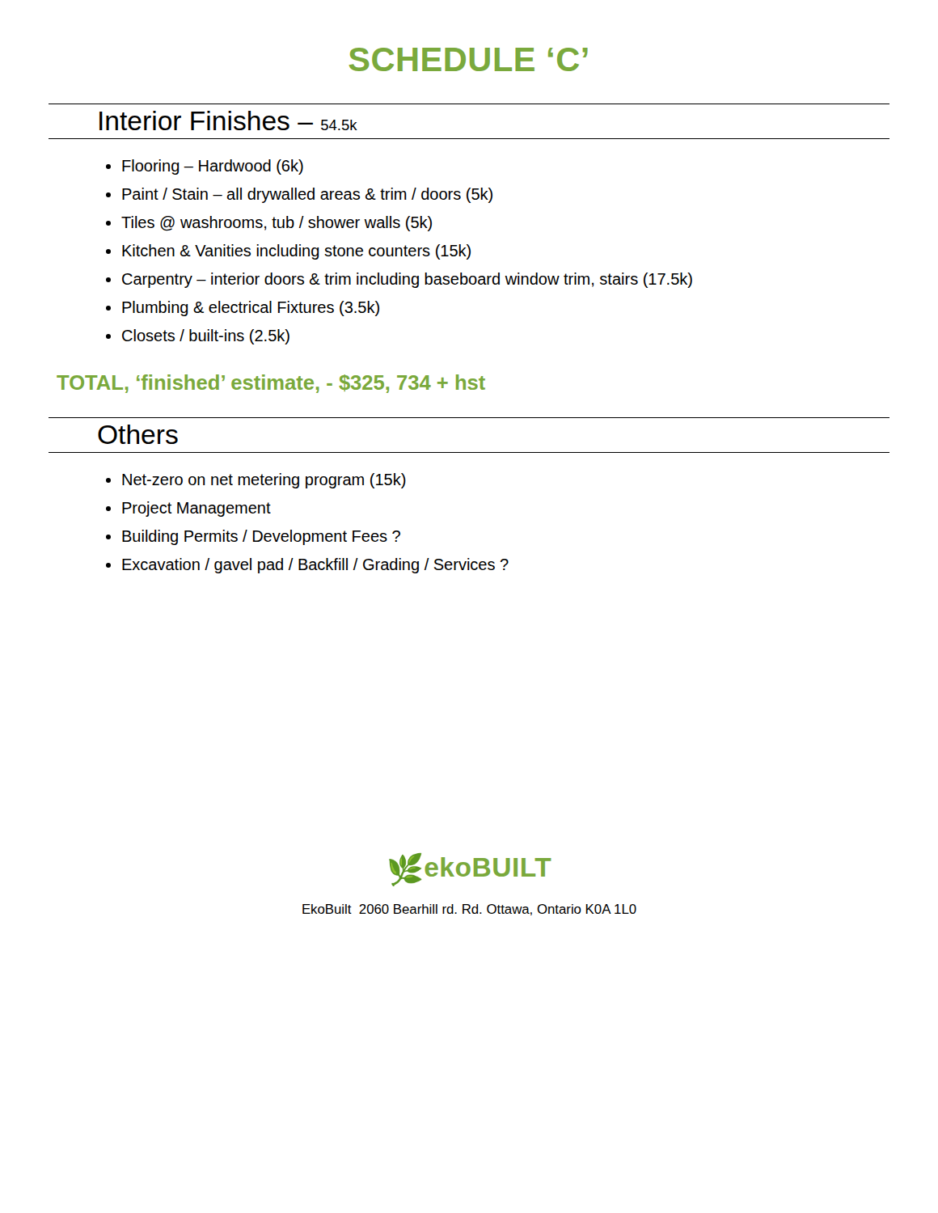SCHEDULE ‘C’
Interior Finishes – 54.5k
Flooring – Hardwood (6k)
Paint / Stain – all drywalled areas & trim / doors (5k)
Tiles @ washrooms, tub / shower walls (5k)
Kitchen & Vanities including stone counters (15k)
Carpentry – interior doors & trim including baseboard window trim, stairs (17.5k)
Plumbing & electrical Fixtures (3.5k)
Closets / built-ins (2.5k)
TOTAL, ‘finished’ estimate, - $325, 734 + hst
Others
Net-zero on net metering program (15k)
Project Management
Building Permits / Development Fees ?
Excavation / gavel pad / Backfill / Grading / Services ?
🌿ekoBUILT
EkoBuilt 2060 Bearhill rd. Rd. Ottawa, Ontario K0A 1L0